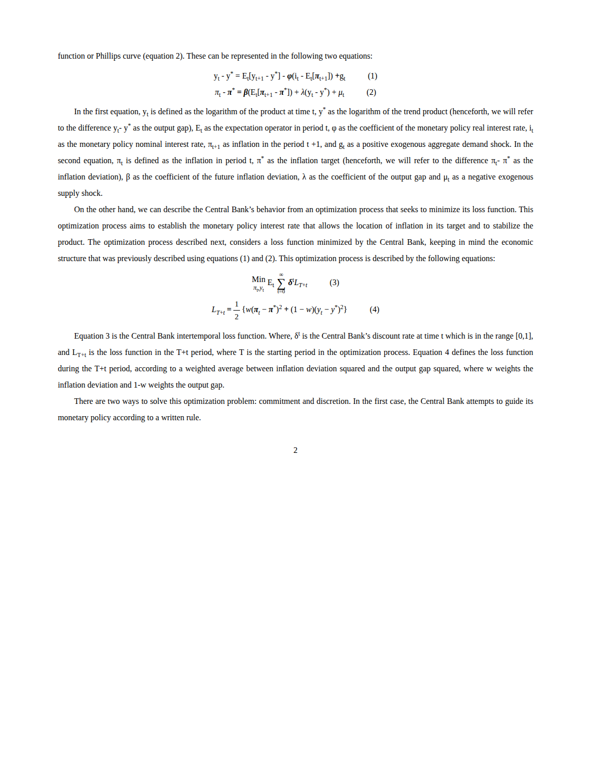function or Phillips curve (equation 2). These can be represented in the following two equations:
yt - y* = Et[yt+1 - y*] - φ(it - Et[πt+1]) +gt (1) πt - π* = β(Et[πt+1 - π*]) + λ(yt - y*) + μt (2)
In the first equation, yt is defined as the logarithm of the product at time t, y* as the logarithm of the trend product (henceforth, we will refer to the difference yt- y* as the output gap), Et as the expectation operator in period t, φ as the coefficient of the monetary policy real interest rate, it as the monetary policy nominal interest rate, πt+1 as inflation in the period t +1, and gt as a positive exogenous aggregate demand shock. In the second equation, πt is defined as the inflation in period t, π* as the inflation target (henceforth, we will refer to the difference πt- π* as the inflation deviation), β as the coefficient of the future inflation deviation, λ as the coefficient of the output gap and μt as a negative exogenous supply shock.
On the other hand, we can describe the Central Bank’s behavior from an optimization process that seeks to minimize its loss function. This optimization process aims to establish the monetary policy interest rate that allows the location of inflation in its target and to stabilize the product. The optimization process described next, considers a loss function minimized by the Central Bank, keeping in mind the economic structure that was previously described using equations (1) and (2). This optimization process is described by the following equations:
Min πt,yt Et ∞∑t=0 δtLT+t (3) LT+t = 12 {w(πt − π*)2 + (1 − w)(yt − y*)2} (4)
Equation 3 is the Central Bank intertemporal loss function. Where, δt is the Central Bank’s discount rate at time t which is in the range [0,1], and LT+t is the loss function in the T+t period, where T is the starting period in the optimization process. Equation 4 defines the loss function during the T+t period, according to a weighted average between inflation deviation squared and the output gap squared, where w weights the inflation deviation and 1-w weights the output gap.
There are two ways to solve this optimization problem: commitment and discretion. In the first case, the Central Bank attempts to guide its monetary policy according to a written rule.
2